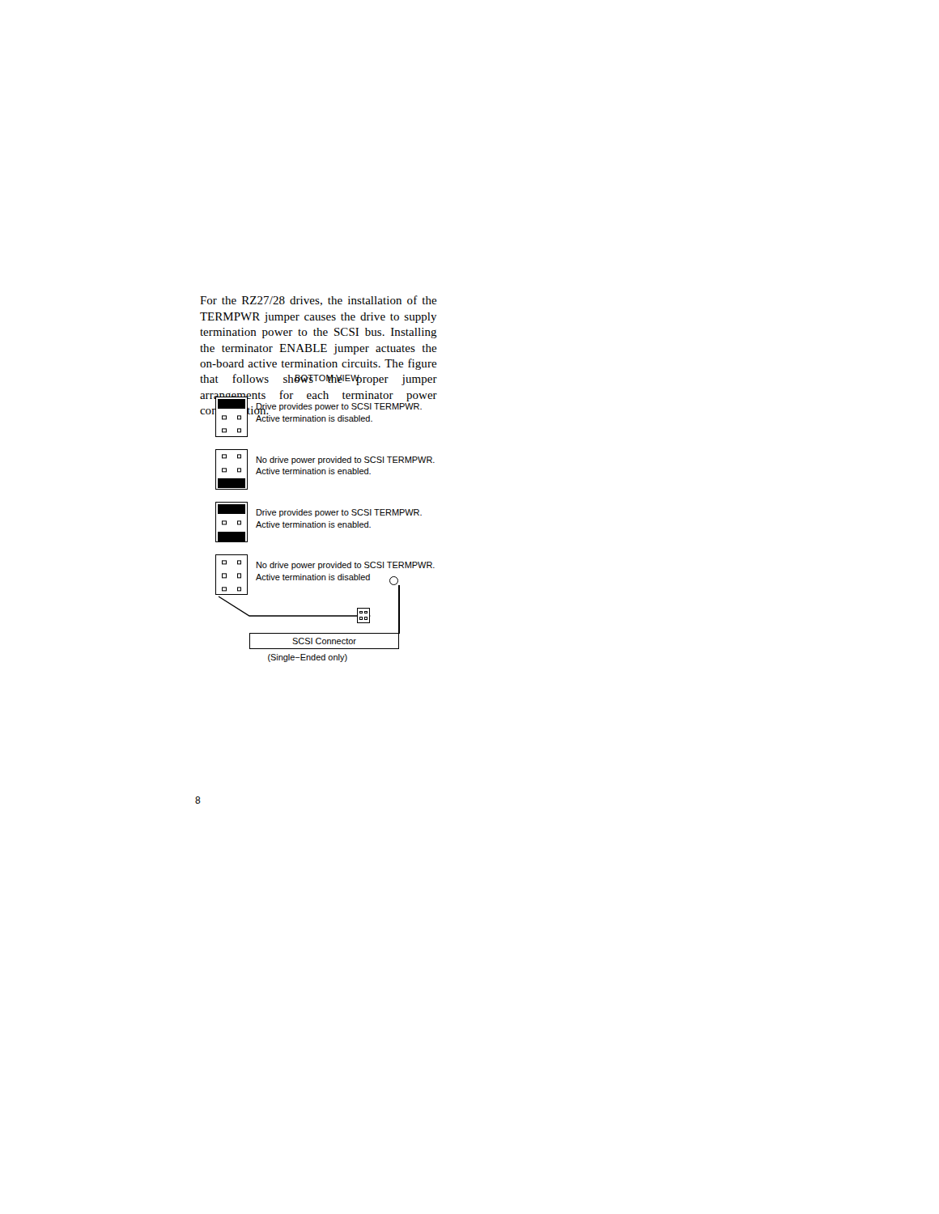For the RZ27/28 drives, the installation of the TERMPWR jumper causes the drive to supply termination power to the SCSI bus. Installing the terminator ENABLE jumper actuates the on-board active termination circuits. The figure that follows shows the proper jumper arrangements for each terminator power configuration.
BOTTOM VIEW
Drive provides power to SCSI TERMPWR.
Active termination is disabled.
No drive power provided to SCSI TERMPWR.
Active termination is enabled.
Drive provides power to SCSI TERMPWR.
Active termination is enabled.
No drive power provided to SCSI TERMPWR.
Active termination is disabled
SCSI Connector
(Single−Ended only)
8